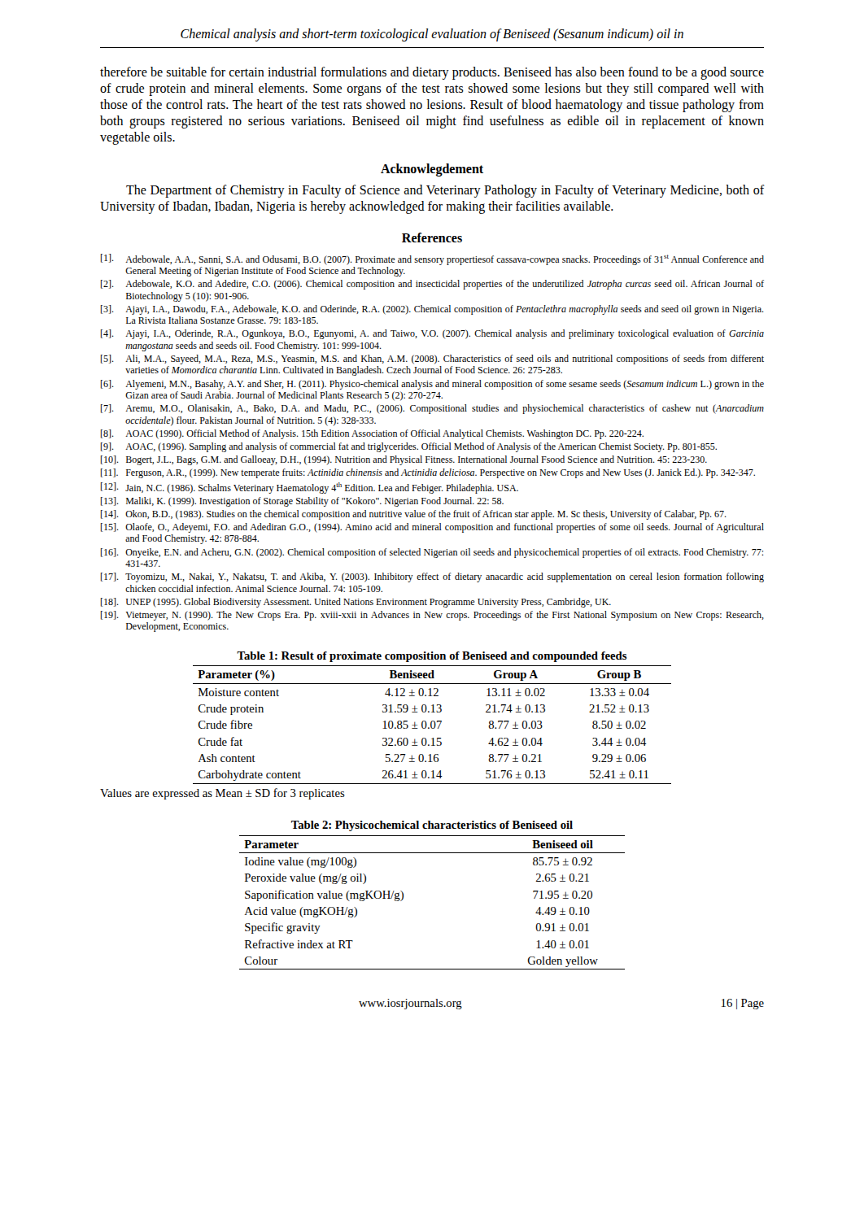Chemical analysis and short-term toxicological evaluation of Beniseed (Sesanum indicum) oil in
therefore be suitable for certain industrial formulations and dietary products. Beniseed has also been found to be a good source of crude protein and mineral elements. Some organs of the test rats showed some lesions but they still compared well with those of the control rats. The heart of the test rats showed no lesions. Result of blood haematology and tissue pathology from both groups registered no serious variations. Beniseed oil might find usefulness as edible oil in replacement of known vegetable oils.
Acknowlegdement
The Department of Chemistry in Faculty of Science and Veterinary Pathology in Faculty of Veterinary Medicine, both of University of Ibadan, Ibadan, Nigeria is hereby acknowledged for making their facilities available.
References
Adebowale, A.A., Sanni, S.A. and Odusami, B.O. (2007). Proximate and sensory propertiesof cassava-cowpea snacks. Proceedings of 31st Annual Conference and General Meeting of Nigerian Institute of Food Science and Technology.
Adebowale, K.O. and Adedire, C.O. (2006). Chemical composition and insecticidal properties of the underutilized Jatropha curcas seed oil. African Journal of Biotechnology 5 (10): 901-906.
Ajayi, I.A., Dawodu, F.A., Adebowale, K.O. and Oderinde, R.A. (2002). Chemical composition of Pentaclethra macrophylla seeds and seed oil grown in Nigeria. La Rivista Italiana Sostanze Grasse. 79: 183-185.
Ajayi, I.A., Oderinde, R.A., Ogunkoya, B.O., Egunyomi, A. and Taiwo, V.O. (2007). Chemical analysis and preliminary toxicological evaluation of Garcinia mangostana seeds and seeds oil. Food Chemistry. 101: 999-1004.
Ali, M.A., Sayeed, M.A., Reza, M.S., Yeasmin, M.S. and Khan, A.M. (2008). Characteristics of seed oils and nutritional compositions of seeds from different varieties of Momordica charantia Linn. Cultivated in Bangladesh. Czech Journal of Food Science. 26: 275-283.
Alyemeni, M.N., Basahy, A.Y. and Sher, H. (2011). Physico-chemical analysis and mineral composition of some sesame seeds (Sesamum indicum L.) grown in the Gizan area of Saudi Arabia. Journal of Medicinal Plants Research 5 (2): 270-274.
Aremu, M.O., Olanisakin, A., Bako, D.A. and Madu, P.C., (2006). Compositional studies and physiochemical characteristics of cashew nut (Anarcadium occidentale) flour. Pakistan Journal of Nutrition. 5 (4): 328-333.
AOAC (1990). Official Method of Analysis. 15th Edition Association of Official Analytical Chemists. Washington DC. Pp. 220-224.
AOAC, (1996). Sampling and analysis of commercial fat and triglycerides. Official Method of Analysis of the American Chemist Society. Pp. 801-855.
Bogert, J.L., Bags, G.M. and Galloeay, D.H., (1994). Nutrition and Physical Fitness. International Journal Fsood Science and Nutrition. 45: 223-230.
Ferguson, A.R., (1999). New temperate fruits: Actinidia chinensis and Actinidia deliciosa. Perspective on New Crops and New Uses (J. Janick Ed.). Pp. 342-347.
Jain, N.C. (1986). Schalms Veterinary Haematology 4th Edition. Lea and Febiger. Philadephia. USA.
Maliki, K. (1999). Investigation of Storage Stability of "Kokoro". Nigerian Food Journal. 22: 58.
Okon, B.D., (1983). Studies on the chemical composition and nutritive value of the fruit of African star apple. M. Sc thesis, University of Calabar, Pp. 67.
Olaofe, O., Adeyemi, F.O. and Adediran G.O., (1994). Amino acid and mineral composition and functional properties of some oil seeds. Journal of Agricultural and Food Chemistry. 42: 878-884.
Onyeike, E.N. and Acheru, G.N. (2002). Chemical composition of selected Nigerian oil seeds and physicochemical properties of oil extracts. Food Chemistry. 77: 431-437.
Toyomizu, M., Nakai, Y., Nakatsu, T. and Akiba, Y. (2003). Inhibitory effect of dietary anacardic acid supplementation on cereal lesion formation following chicken coccidial infection. Animal Science Journal. 74: 105-109.
UNEP (1995). Global Biodiversity Assessment. United Nations Environment Programme University Press, Cambridge, UK.
Vietmeyer, N. (1990). The New Crops Era. Pp. xviii-xxii in Advances in New crops. Proceedings of the First National Symposium on New Crops: Research, Development, Economics.
Table 1: Result of proximate composition of Beniseed and compounded feeds
| Parameter (%) | Beniseed | Group A | Group B |
| --- | --- | --- | --- |
| Moisture content | 4.12 ± 0.12 | 13.11 ± 0.02 | 13.33 ± 0.04 |
| Crude protein | 31.59 ± 0.13 | 21.74 ± 0.13 | 21.52 ± 0.13 |
| Crude fibre | 10.85 ± 0.07 | 8.77 ± 0.03 | 8.50 ± 0.02 |
| Crude fat | 32.60 ± 0.15 | 4.62 ± 0.04 | 3.44 ± 0.04 |
| Ash content | 5.27 ± 0.16 | 8.77 ± 0.21 | 9.29 ± 0.06 |
| Carbohydrate content | 26.41 ± 0.14 | 51.76 ± 0.13 | 52.41 ± 0.11 |
Values are expressed as Mean ± SD for 3 replicates
Table 2: Physicochemical characteristics of Beniseed oil
| Parameter | Beniseed oil |
| --- | --- |
| Iodine value (mg/100g) | 85.75 ± 0.92 |
| Peroxide value (mg/g oil) | 2.65 ± 0.21 |
| Saponification value (mgKOH/g) | 71.95 ± 0.20 |
| Acid value (mgKOH/g) | 4.49 ± 0.10 |
| Specific gravity | 0.91 ± 0.01 |
| Refractive index at RT | 1.40 ± 0.01 |
| Colour | Golden yellow |
www.iosrjournals.org
16 | Page